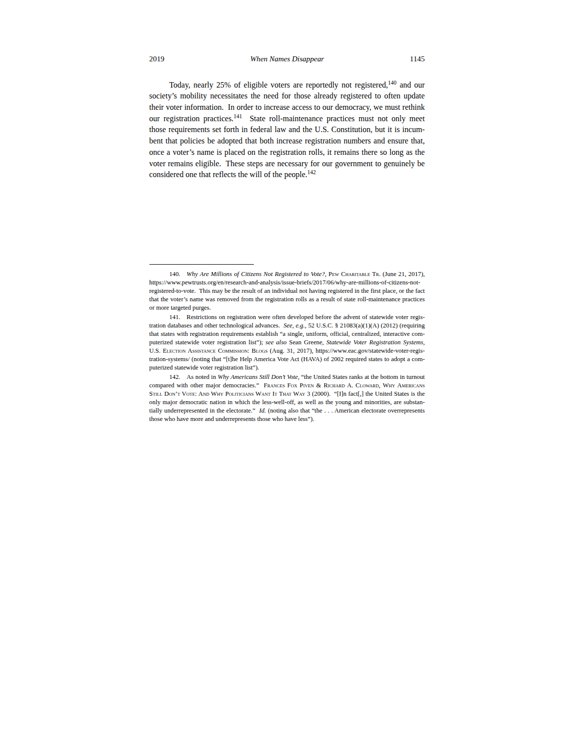2019 When Names Disappear 1145
Today, nearly 25% of eligible voters are reportedly not registered,140 and our society’s mobility necessitates the need for those already registered to often update their voter information. In order to increase access to our democracy, we must rethink our registration practices.141 State roll-maintenance practices must not only meet those requirements set forth in federal law and the U.S. Constitution, but it is incumbent that policies be adopted that both increase registration numbers and ensure that, once a voter’s name is placed on the registration rolls, it remains there so long as the voter remains eligible. These steps are necessary for our government to genuinely be considered one that reflects the will of the people.142
140. Why Are Millions of Citizens Not Registered to Vote?, Pew Charitable Tr. (June 21, 2017), https://www.pewtrusts.org/en/research-and-analysis/issue-briefs/2017/06/why-are-millions-of-citizens-not-registered-to-vote. This may be the result of an individual not having registered in the first place, or the fact that the voter’s name was removed from the registration rolls as a result of state roll-maintenance practices or more targeted purges.
141. Restrictions on registration were often developed before the advent of statewide voter registration databases and other technological advances. See, e.g., 52 U.S.C. § 21083(a)(1)(A) (2012) (requiring that states with registration requirements establish “a single, uniform, official, centralized, interactive computerized statewide voter registration list”); see also Sean Greene, Statewide Voter Registration Systems, U.S. Election Assistance Commission: Blogs (Aug. 31, 2017), https://www.eac.gov/statewide-voter-registration-systems/ (noting that “[t]he Help America Vote Act (HAVA) of 2002 required states to adopt a computerized statewide voter registration list”).
142. As noted in Why Americans Still Don’t Vote, “the United States ranks at the bottom in turnout compared with other major democracies.” Frances Fox Piven & Richard A. Cloward, Why Americans Still Don’t Vote: And Why Politicians Want It That Way 3 (2000). “[I]n fact[,] the United States is the only major democratic nation in which the less-well-off, as well as the young and minorities, are substantially underrepresented in the electorate.” Id. (noting also that “the . . . American electorate overrepresents those who have more and underrepresents those who have less”).